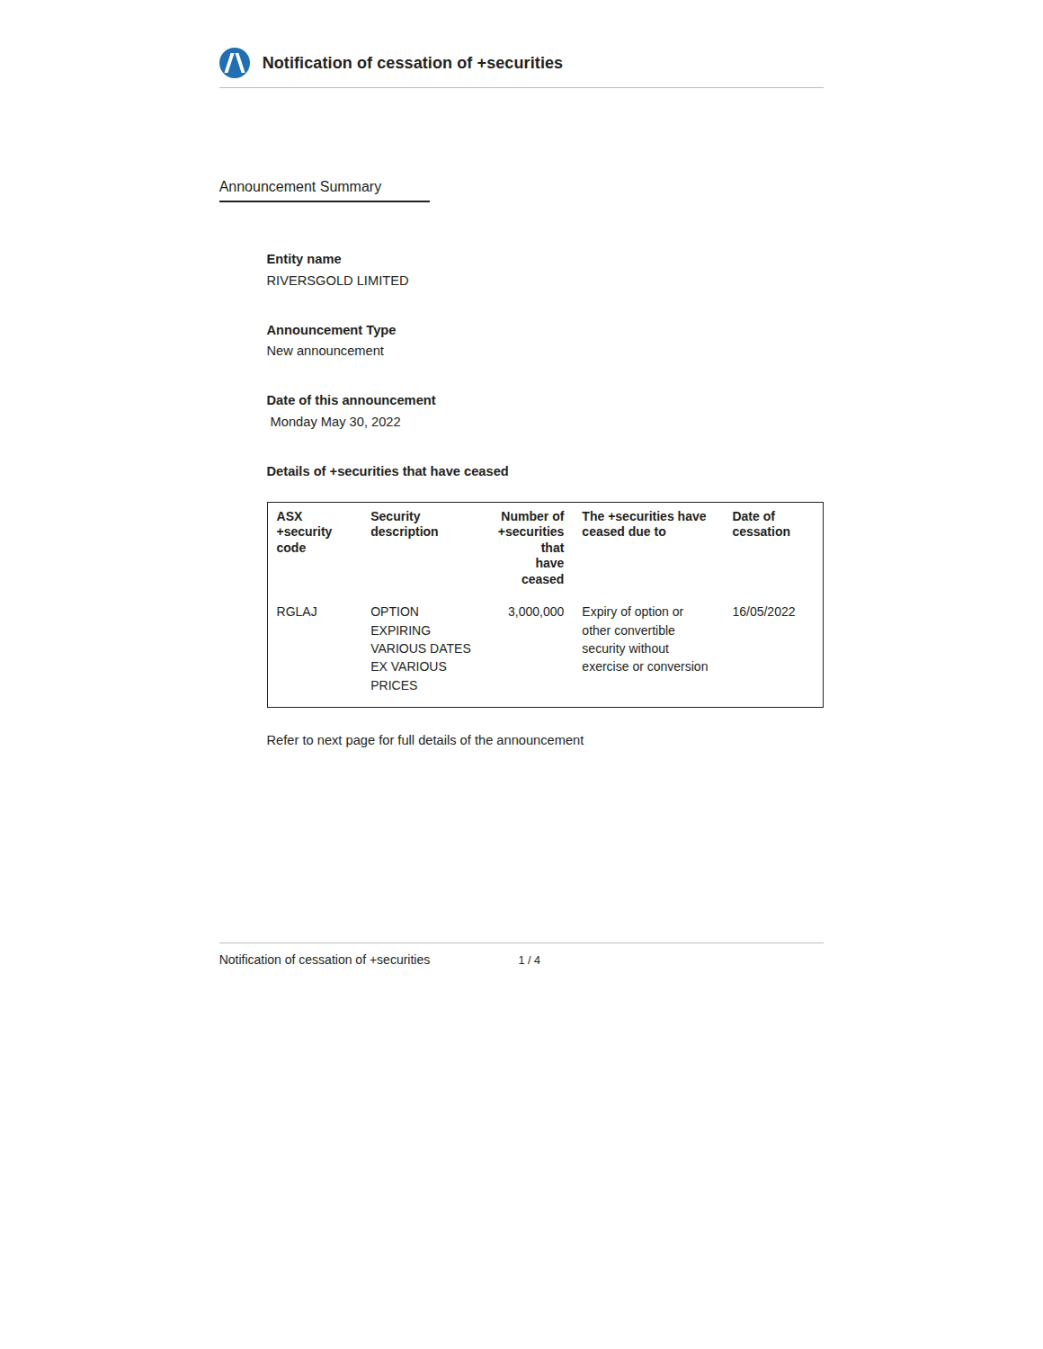Notification of cessation of +securities
Announcement Summary
Entity name
RIVERSGOLD LIMITED
Announcement Type
New announcement
Date of this announcement
Monday May 30, 2022
Details of +securities that have ceased
| ASX +security code | Security description | Number of +securities that have ceased | The +securities have ceased due to | Date of cessation |
| --- | --- | --- | --- | --- |
| RGLAJ | OPTION EXPIRING VARIOUS DATES EX VARIOUS PRICES | 3,000,000 | Expiry of option or other convertible security without exercise or conversion | 16/05/2022 |
Refer to next page for full details of the announcement
Notification of cessation of +securities 1 / 4